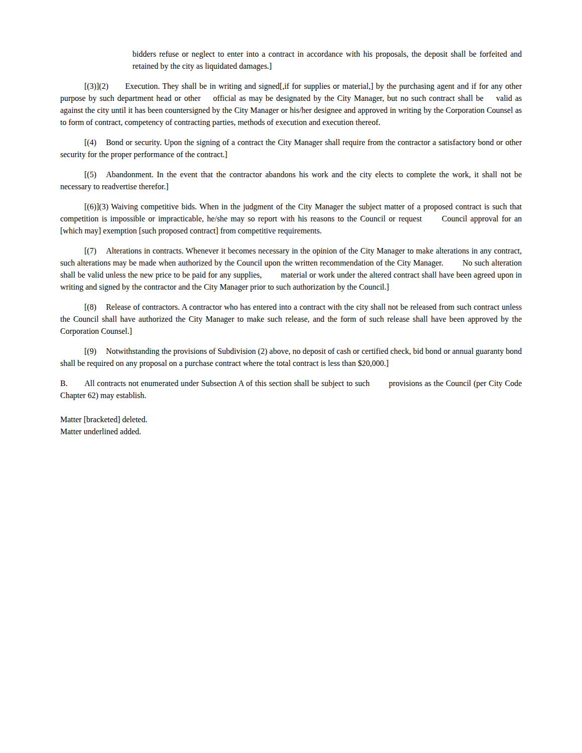bidders refuse or neglect to enter into a contract in accordance with his proposals, the deposit shall be forfeited and retained by the city as liquidated damages.]
[(3)](2) Execution. They shall be in writing and signed[,if for supplies or material,] by the purchasing agent and if for any other purpose by such department head or other official as may be designated by the City Manager, but no such contract shall be valid as against the city until it has been countersigned by the City Manager or his/her designee and approved in writing by the Corporation Counsel as to form of contract, competency of contracting parties, methods of execution and execution thereof.
[(4) Bond or security. Upon the signing of a contract the City Manager shall require from the contractor a satisfactory bond or other security for the proper performance of the contract.]
[(5) Abandonment. In the event that the contractor abandons his work and the city elects to complete the work, it shall not be necessary to readvertise therefor.]
[(6)](3) Waiving competitive bids. When in the judgment of the City Manager the subject matter of a proposed contract is such that competition is impossible or impracticable, he/she may so report with his reasons to the Council or request Council approval for an [which may] exemption [such proposed contract] from competitive requirements.
[(7) Alterations in contracts. Whenever it becomes necessary in the opinion of the City Manager to make alterations in any contract, such alterations may be made when authorized by the Council upon the written recommendation of the City Manager. No such alteration shall be valid unless the new price to be paid for any supplies, material or work under the altered contract shall have been agreed upon in writing and signed by the contractor and the City Manager prior to such authorization by the Council.]
[(8) Release of contractors. A contractor who has entered into a contract with the city shall not be released from such contract unless the Council shall have authorized the City Manager to make such release, and the form of such release shall have been approved by the Corporation Counsel.]
[(9) Notwithstanding the provisions of Subdivision (2) above, no deposit of cash or certified check, bid bond or annual guaranty bond shall be required on any proposal on a purchase contract where the total contract is less than $20,000.]
B. All contracts not enumerated under Subsection A of this section shall be subject to such provisions as the Council (per City Code Chapter 62) may establish.
Matter [bracketed] deleted.
Matter underlined added.